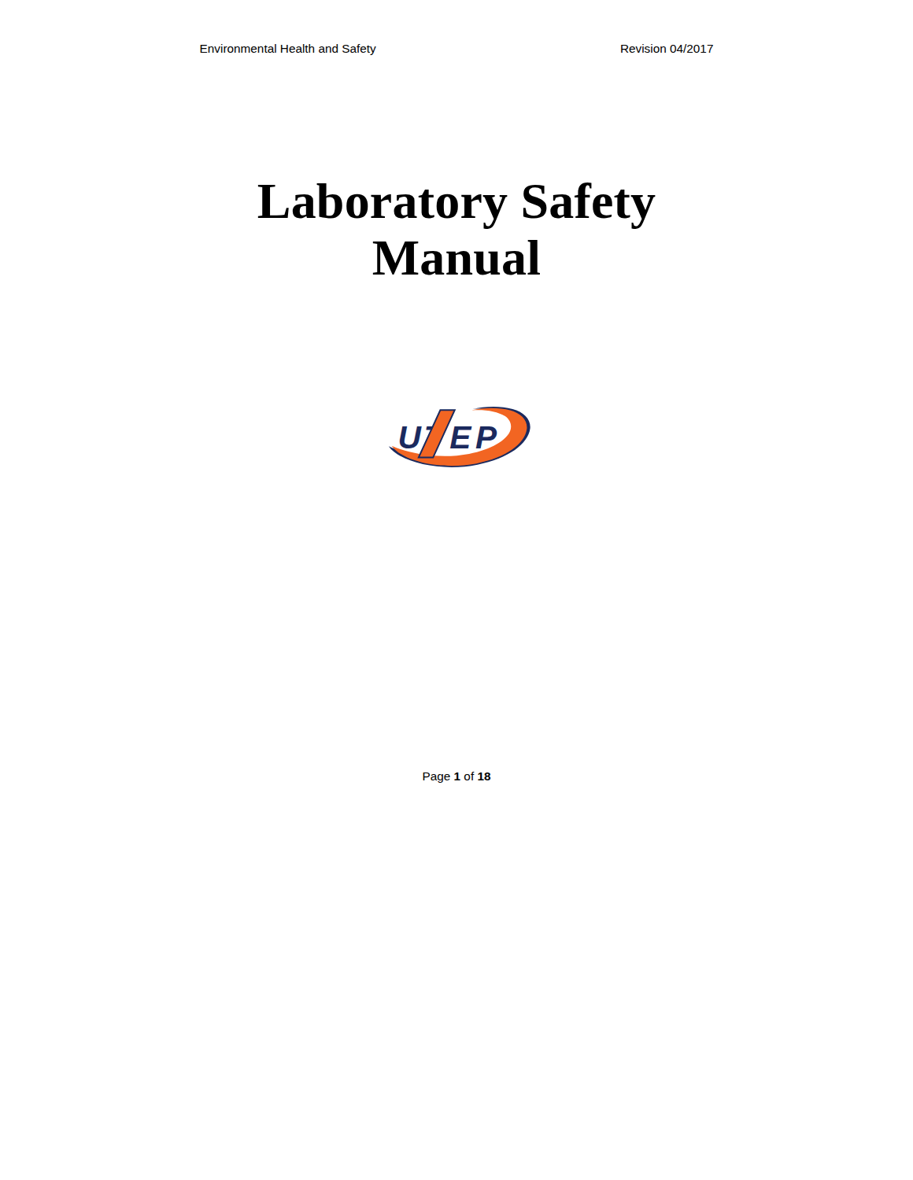Environmental Health and Safety
Revision 04/2017
Laboratory Safety
Manual
U T E P
Page 1 of 18